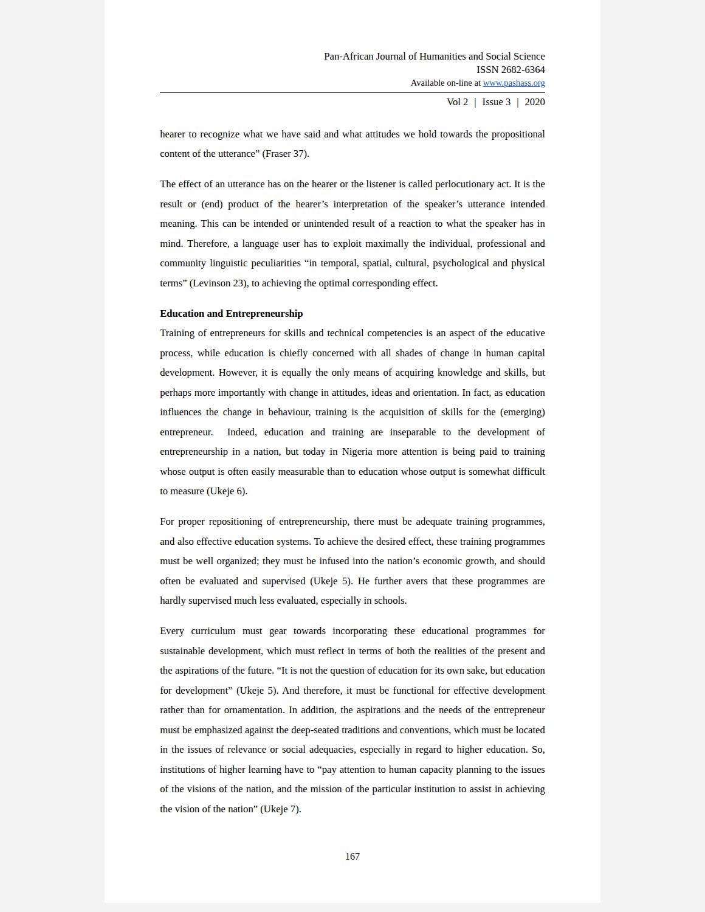Pan-African Journal of Humanities and Social Science ISSN 2682-6364 Available on-line at www.pashass.org
Vol 2 | Issue 3 | 2020
hearer to recognize what we have said and what attitudes we hold towards the propositional content of the utterance” (Fraser 37).
The effect of an utterance has on the hearer or the listener is called perlocutionary act. It is the result or (end) product of the hearer’s interpretation of the speaker’s utterance intended meaning. This can be intended or unintended result of a reaction to what the speaker has in mind. Therefore, a language user has to exploit maximally the individual, professional and community linguistic peculiarities “in temporal, spatial, cultural, psychological and physical terms” (Levinson 23), to achieving the optimal corresponding effect.
Education and Entrepreneurship
Training of entrepreneurs for skills and technical competencies is an aspect of the educative process, while education is chiefly concerned with all shades of change in human capital development. However, it is equally the only means of acquiring knowledge and skills, but perhaps more importantly with change in attitudes, ideas and orientation. In fact, as education influences the change in behaviour, training is the acquisition of skills for the (emerging) entrepreneur. Indeed, education and training are inseparable to the development of entrepreneurship in a nation, but today in Nigeria more attention is being paid to training whose output is often easily measurable than to education whose output is somewhat difficult to measure (Ukeje 6).
For proper repositioning of entrepreneurship, there must be adequate training programmes, and also effective education systems. To achieve the desired effect, these training programmes must be well organized; they must be infused into the nation’s economic growth, and should often be evaluated and supervised (Ukeje 5). He further avers that these programmes are hardly supervised much less evaluated, especially in schools.
Every curriculum must gear towards incorporating these educational programmes for sustainable development, which must reflect in terms of both the realities of the present and the aspirations of the future. “It is not the question of education for its own sake, but education for development” (Ukeje 5). And therefore, it must be functional for effective development rather than for ornamentation. In addition, the aspirations and the needs of the entrepreneur must be emphasized against the deep-seated traditions and conventions, which must be located in the issues of relevance or social adequacies, especially in regard to higher education. So, institutions of higher learning have to “pay attention to human capacity planning to the issues of the visions of the nation, and the mission of the particular institution to assist in achieving the vision of the nation” (Ukeje 7).
167